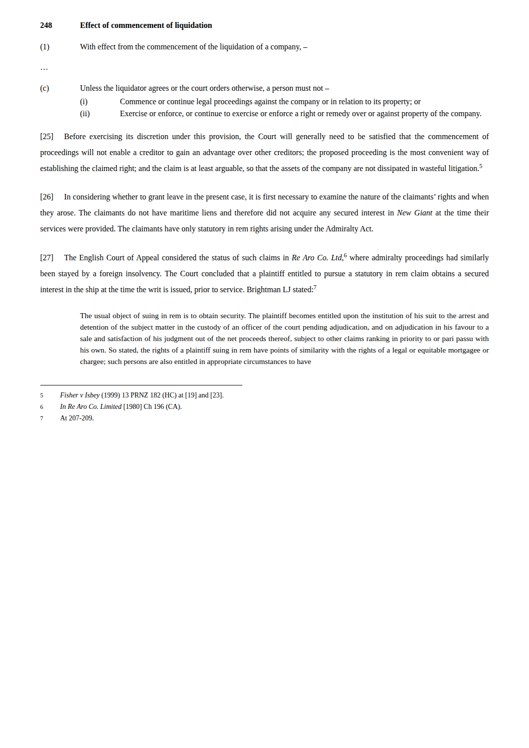248 Effect of commencement of liquidation
(1) With effect from the commencement of the liquidation of a company, –
…
(c) Unless the liquidator agrees or the court orders otherwise, a person must not –
(i) Commence or continue legal proceedings against the company or in relation to its property; or
(ii) Exercise or enforce, or continue to exercise or enforce a right or remedy over or against property of the company.
[25] Before exercising its discretion under this provision, the Court will generally need to be satisfied that the commencement of proceedings will not enable a creditor to gain an advantage over other creditors; the proposed proceeding is the most convenient way of establishing the claimed right; and the claim is at least arguable, so that the assets of the company are not dissipated in wasteful litigation.5
[26] In considering whether to grant leave in the present case, it is first necessary to examine the nature of the claimants’ rights and when they arose. The claimants do not have maritime liens and therefore did not acquire any secured interest in New Giant at the time their services were provided. The claimants have only statutory in rem rights arising under the Admiralty Act.
[27] The English Court of Appeal considered the status of such claims in Re Aro Co. Ltd,6 where admiralty proceedings had similarly been stayed by a foreign insolvency. The Court concluded that a plaintiff entitled to pursue a statutory in rem claim obtains a secured interest in the ship at the time the writ is issued, prior to service. Brightman LJ stated:7
The usual object of suing in rem is to obtain security. The plaintiff becomes entitled upon the institution of his suit to the arrest and detention of the subject matter in the custody of an officer of the court pending adjudication, and on adjudication in his favour to a sale and satisfaction of his judgment out of the net proceeds thereof, subject to other claims ranking in priority to or pari passu with his own. So stated, the rights of a plaintiff suing in rem have points of similarity with the rights of a legal or equitable mortgagee or chargee; such persons are also entitled in appropriate circumstances to have
5 Fisher v Isbey (1999) 13 PRNZ 182 (HC) at [19] and [23].
6 In Re Aro Co. Limited [1980] Ch 196 (CA).
7 At 207-209.